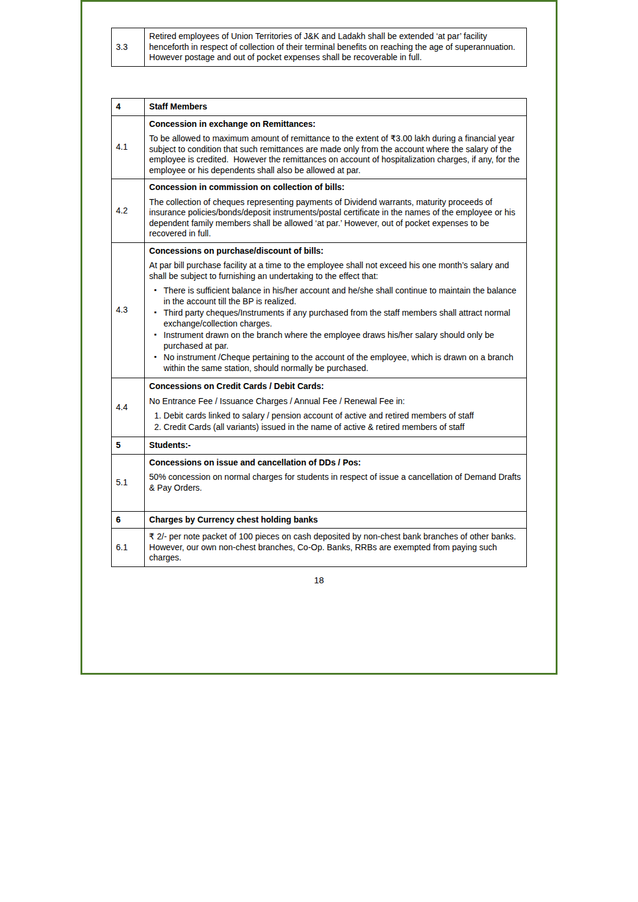| 3.3 | Retired employees of Union Territories of J&K and Ladakh shall be extended ‘at par’ facility henceforth in respect of collection of their terminal benefits on reaching the age of superannuation. However postage and out of pocket expenses shall be recoverable in full. |
| 4 | Staff Members |
| 4.1 | Concession in exchange on Remittances: To be allowed to maximum amount of remittance to the extent of ₹3.00 lakh during a financial year subject to condition that such remittances are made only from the account where the salary of the employee is credited. However the remittances on account of hospitalization charges, if any, for the employee or his dependents shall also be allowed at par. |
| 4.2 | Concession in commission on collection of bills: The collection of cheques representing payments of Dividend warrants, maturity proceeds of insurance policies/bonds/deposit instruments/postal certificate in the names of the employee or his dependent family members shall be allowed ‘at par.’ However, out of pocket expenses to be recovered in full. |
| 4.3 | Concessions on purchase/discount of bills: At par bill purchase facility at a time to the employee shall not exceed his one month’s salary and shall be subject to furnishing an undertaking to the effect that: There is sufficient balance in his/her account and he/she shall continue to maintain the balance in the account till the BP is realized. Third party cheques/Instruments if any purchased from the staff members shall attract normal exchange/collection charges. Instrument drawn on the branch where the employee draws his/her salary should only be purchased at par. No instrument /Cheque pertaining to the account of the employee, which is drawn on a branch within the same station, should normally be purchased. |
| 4.4 | Concessions on Credit Cards / Debit Cards: No Entrance Fee / Issuance Charges / Annual Fee / Renewal Fee in: Debit cards linked to salary / pension account of active and retired members of staff Credit Cards (all variants) issued in the name of active & retired members of staff |
| 5 | Students:- |
| 5.1 | Concessions on issue and cancellation of DDs / Pos: 50% concession on normal charges for students in respect of issue a cancellation of Demand Drafts & Pay Orders. |
| 6 | Charges by Currency chest holding banks |
| 6.1 | ₹ 2/- per note packet of 100 pieces on cash deposited by non-chest bank branches of other banks. However, our own non-chest branches, Co-Op. Banks, RRBs are exempted from paying such charges. |
18